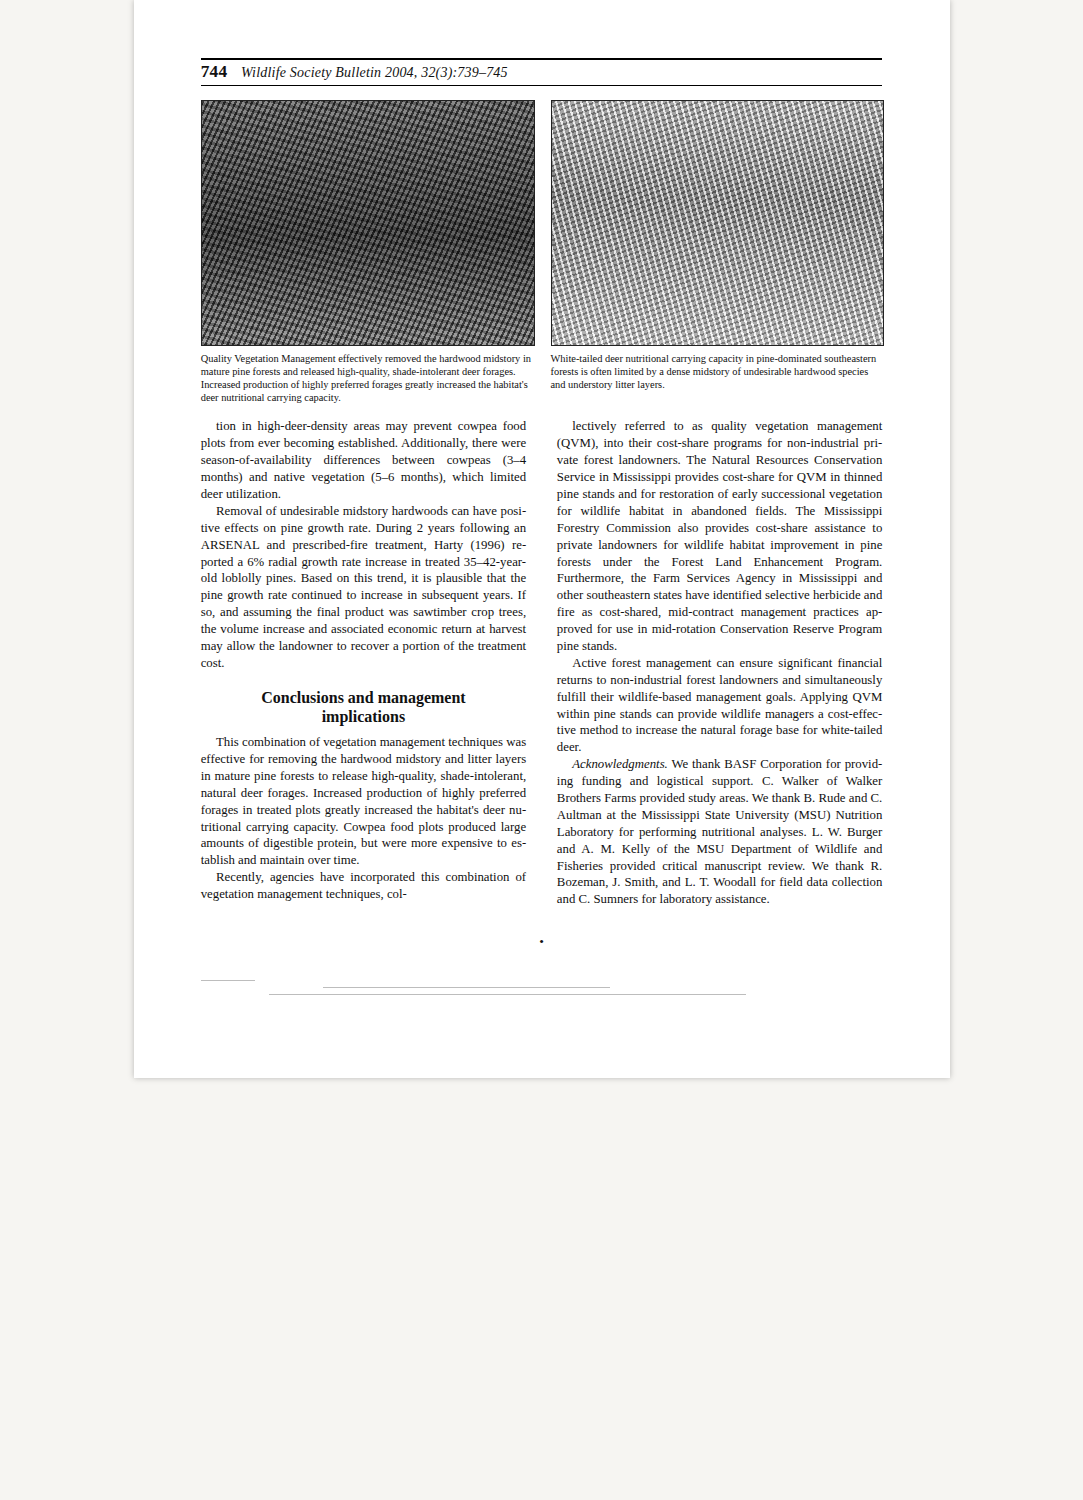744 Wildlife Society Bulletin 2004, 32(3):739–745
Quality Vegetation Management effectively removed the hardwood midstory in mature pine forests and released high-quality, shade-intolerant deer forages. Increased production of highly preferred forages greatly increased the habitat's deer nutritional carrying capacity.
White-tailed deer nutritional carrying capacity in pine-dominated southeastern forests is often limited by a dense midstory of undesirable hardwood species and understory litter layers.
tion in high-deer-density areas may prevent cowpea food plots from ever becoming established. Additionally, there were season-of-availability differences between cowpeas (3–4 months) and native vegetation (5–6 months), which limited deer utilization.
Removal of undesirable midstory hardwoods can have positive effects on pine growth rate. During 2 years following an ARSENAL and prescribed-fire treatment, Harty (1996) reported a 6% radial growth rate increase in treated 35–42-year-old loblolly pines. Based on this trend, it is plausible that the pine growth rate continued to increase in subsequent years. If so, and assuming the final product was sawtimber crop trees, the volume increase and associated economic return at harvest may allow the landowner to recover a portion of the treatment cost.
Conclusions and management
implications
This combination of vegetation management techniques was effective for removing the hardwood midstory and litter layers in mature pine forests to release high-quality, shade-intolerant, natural deer forages. Increased production of highly preferred forages in treated plots greatly increased the habitat's deer nutritional carrying capacity. Cowpea food plots produced large amounts of digestible protein, but were more expensive to establish and maintain over time.
Recently, agencies have incorporated this combination of vegetation management techniques, col-
lectively referred to as quality vegetation management (QVM), into their cost-share programs for non-industrial private forest landowners. The Natural Resources Conservation Service in Mississippi provides cost-share for QVM in thinned pine stands and for restoration of early successional vegetation for wildlife habitat in abandoned fields. The Mississippi Forestry Commission also provides cost-share assistance to private landowners for wildlife habitat improvement in pine forests under the Forest Land Enhancement Program. Furthermore, the Farm Services Agency in Mississippi and other southeastern states have identified selective herbicide and fire as cost-shared, mid-contract management practices approved for use in mid-rotation Conservation Reserve Program pine stands.
Active forest management can ensure significant financial returns to non-industrial forest landowners and simultaneously fulfill their wildlife-based management goals. Applying QVM within pine stands can provide wildlife managers a cost-effective method to increase the natural forage base for white-tailed deer.
Acknowledgments. We thank BASF Corporation for providing funding and logistical support. C. Walker of Walker Brothers Farms provided study areas. We thank B. Rude and C. Aultman at the Mississippi State University (MSU) Nutrition Laboratory for performing nutritional analyses. L. W. Burger and A. M. Kelly of the MSU Department of Wildlife and Fisheries provided critical manuscript review. We thank R. Bozeman, J. Smith, and L. T. Woodall for field data collection and C. Sumners for laboratory assistance.
•